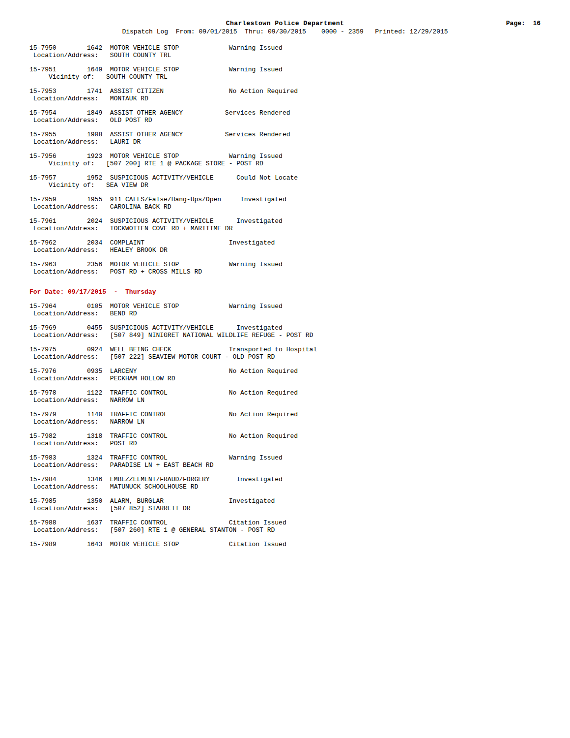Charlestown Police Department
Page: 16
Dispatch Log From: 09/01/2015 Thru: 09/30/2015 0000 - 2359 Printed: 12/29/2015
15-7950 1642 MOTOR VEHICLE STOP Warning Issued
Location/Address: SOUTH COUNTY TRL
15-7951 1649 MOTOR VEHICLE STOP Warning Issued
Vicinity of: SOUTH COUNTY TRL
15-7953 1741 ASSIST CITIZEN No Action Required
Location/Address: MONTAUK RD
15-7954 1849 ASSIST OTHER AGENCY Services Rendered
Location/Address: OLD POST RD
15-7955 1908 ASSIST OTHER AGENCY Services Rendered
Location/Address: LAURI DR
15-7956 1923 MOTOR VEHICLE STOP Warning Issued
Vicinity of: [507 200] RTE 1 @ PACKAGE STORE - POST RD
15-7957 1952 SUSPICIOUS ACTIVITY/VEHICLE Could Not Locate
Vicinity of: SEA VIEW DR
15-7959 1955 911 CALLS/False/Hang-Ups/Open Investigated
Location/Address: CAROLINA BACK RD
15-7961 2024 SUSPICIOUS ACTIVITY/VEHICLE Investigated
Location/Address: TOCKWOTTEN COVE RD + MARITIME DR
15-7962 2034 COMPLAINT Investigated
Location/Address: HEALEY BROOK DR
15-7963 2356 MOTOR VEHICLE STOP Warning Issued
Location/Address: POST RD + CROSS MILLS RD
For Date: 09/17/2015 - Thursday
15-7964 0105 MOTOR VEHICLE STOP Warning Issued
Location/Address: BEND RD
15-7969 0455 SUSPICIOUS ACTIVITY/VEHICLE Investigated
Location/Address: [507 849] NINIGRET NATIONAL WILDLIFE REFUGE - POST RD
15-7975 0924 WELL BEING CHECK Transported to Hospital
Location/Address: [507 222] SEAVIEW MOTOR COURT - OLD POST RD
15-7976 0935 LARCENY No Action Required
Location/Address: PECKHAM HOLLOW RD
15-7978 1122 TRAFFIC CONTROL No Action Required
Location/Address: NARROW LN
15-7979 1140 TRAFFIC CONTROL No Action Required
Location/Address: NARROW LN
15-7982 1318 TRAFFIC CONTROL No Action Required
Location/Address: POST RD
15-7983 1324 TRAFFIC CONTROL Warning Issued
Location/Address: PARADISE LN + EAST BEACH RD
15-7984 1346 EMBEZZELMENT/FRAUD/FORGERY Investigated
Location/Address: MATUNUCK SCHOOLHOUSE RD
15-7985 1350 ALARM, BURGLAR Investigated
Location/Address: [507 852] STARRETT DR
15-7988 1637 TRAFFIC CONTROL Citation Issued
Location/Address: [507 260] RTE 1 @ GENERAL STANTON - POST RD
15-7989 1643 MOTOR VEHICLE STOP Citation Issued